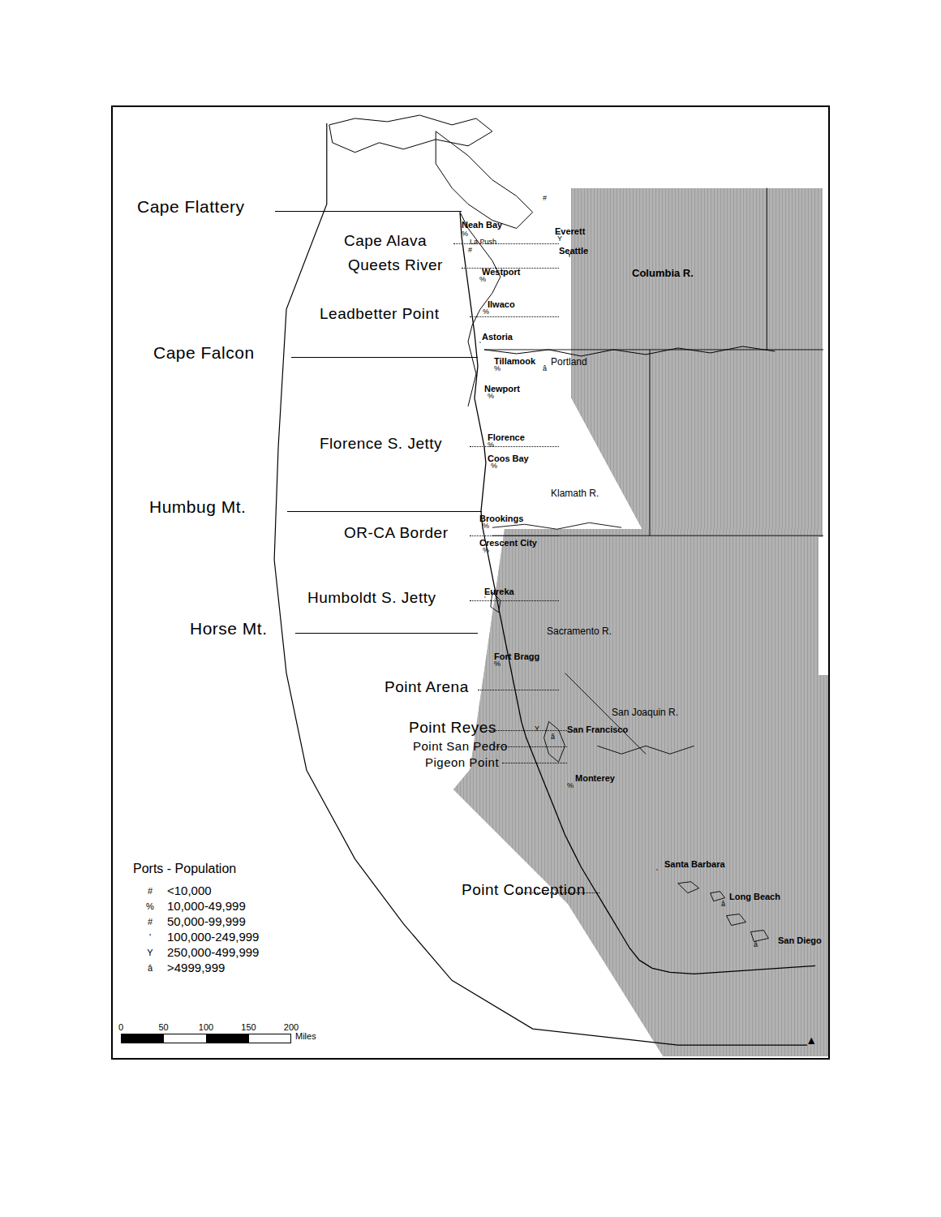Cape Flattery
Cape Alava
Queets River
Leadbetter Point
Cape Falcon
Florence S. Jetty
Humbug Mt.
OR-CA Border
Humboldt S. Jetty
Horse Mt.
Point Arena
Point Reyes
Point San Pedro
Pigeon Point
Point Conception
% # % % ' % % % % % % ' % Y â % ' â â # Y Y â
Neah Bay
La Push
Westport
Ilwaco
Astoria
Tillamook
Newport
Florence
Coos Bay
Brookings
Crescent City
Eureka
Fort Bragg
San Francisco
Monterey
Santa Barbara
Long Beach
San Diego
Everett
Seattle
Portland
Columbia R.
Klamath R.
Sacramento R.
San Joaquin R.
Ports - Population
| # | <10,000 |
| % | 10,000-49,999 |
| # | 50,000-99,999 |
| ' | 100,000-249,999 |
| Y | 250,000-499,999 |
| â | >4999,999 |
0 50 100 150 200
Miles
▲